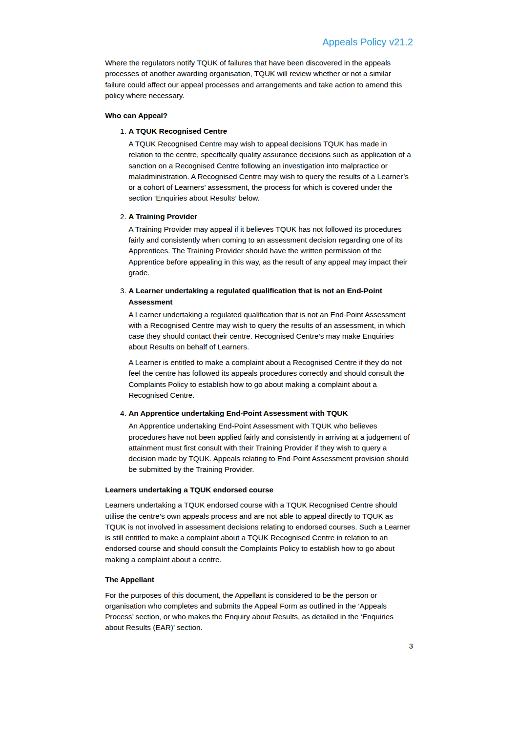Appeals Policy v21.2
Where the regulators notify TQUK of failures that have been discovered in the appeals processes of another awarding organisation, TQUK will review whether or not a similar failure could affect our appeal processes and arrangements and take action to amend this policy where necessary.
Who can Appeal?
A TQUK Recognised Centre
A TQUK Recognised Centre may wish to appeal decisions TQUK has made in relation to the centre, specifically quality assurance decisions such as application of a sanction on a Recognised Centre following an investigation into malpractice or maladministration. A Recognised Centre may wish to query the results of a Learner’s or a cohort of Learners’ assessment, the process for which is covered under the section ‘Enquiries about Results’ below.
A Training Provider
A Training Provider may appeal if it believes TQUK has not followed its procedures fairly and consistently when coming to an assessment decision regarding one of its Apprentices. The Training Provider should have the written permission of the Apprentice before appealing in this way, as the result of any appeal may impact their grade.
A Learner undertaking a regulated qualification that is not an End-Point Assessment
A Learner undertaking a regulated qualification that is not an End-Point Assessment with a Recognised Centre may wish to query the results of an assessment, in which case they should contact their centre. Recognised Centre’s may make Enquiries about Results on behalf of Learners.
A Learner is entitled to make a complaint about a Recognised Centre if they do not feel the centre has followed its appeals procedures correctly and should consult the Complaints Policy to establish how to go about making a complaint about a Recognised Centre.
An Apprentice undertaking End-Point Assessment with TQUK
An Apprentice undertaking End-Point Assessment with TQUK who believes procedures have not been applied fairly and consistently in arriving at a judgement of attainment must first consult with their Training Provider if they wish to query a decision made by TQUK. Appeals relating to End-Point Assessment provision should be submitted by the Training Provider.
Learners undertaking a TQUK endorsed course
Learners undertaking a TQUK endorsed course with a TQUK Recognised Centre should utilise the centre’s own appeals process and are not able to appeal directly to TQUK as TQUK is not involved in assessment decisions relating to endorsed courses. Such a Learner is still entitled to make a complaint about a TQUK Recognised Centre in relation to an endorsed course and should consult the Complaints Policy to establish how to go about making a complaint about a centre.
The Appellant
For the purposes of this document, the Appellant is considered to be the person or organisation who completes and submits the Appeal Form as outlined in the ‘Appeals Process’ section, or who makes the Enquiry about Results, as detailed in the ‘Enquiries about Results (EAR)’ section.
3